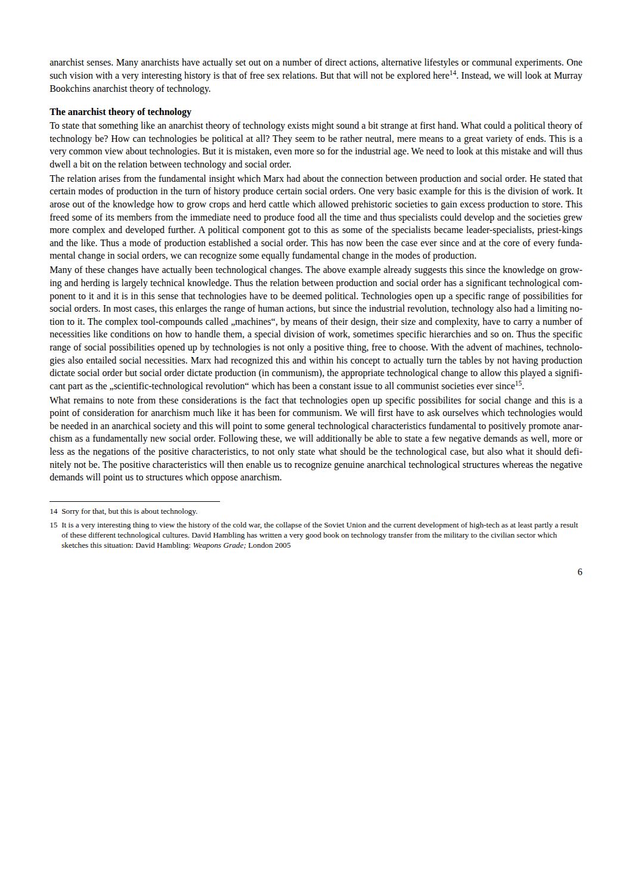anarchist senses. Many anarchists have actually set out on a number of direct actions, alternative lifestyles or communal experiments. One such vision with a very interesting history is that of free sex relations. But that will not be explored here14. Instead, we will look at Murray Bookchins anarchist theory of technology.
The anarchist theory of technology
To state that something like an anarchist theory of technology exists might sound a bit strange at first hand. What could a political theory of technology be? How can technologies be political at all? They seem to be rather neutral, mere means to a great variety of ends. This is a very common view about technologies. But it is mistaken, even more so for the industrial age. We need to look at this mistake and will thus dwell a bit on the relation between technology and social order.
The relation arises from the fundamental insight which Marx had about the connection between production and social order. He stated that certain modes of production in the turn of history produce certain social orders. One very basic example for this is the division of work. It arose out of the knowledge how to grow crops and herd cattle which allowed prehistoric societies to gain excess production to store. This freed some of its members from the immediate need to produce food all the time and thus specialists could develop and the societies grew more complex and developed further. A political component got to this as some of the specialists became leader-specialists, priest-kings and the like. Thus a mode of production established a social order. This has now been the case ever since and at the core of every fundamental change in social orders, we can recognize some equally fundamental change in the modes of production.
Many of these changes have actually been technological changes. The above example already suggests this since the knowledge on growing and herding is largely technical knowledge. Thus the relation between production and social order has a significant technological component to it and it is in this sense that technologies have to be deemed political. Technologies open up a specific range of possibilities for social orders. In most cases, this enlarges the range of human actions, but since the industrial revolution, technology also had a limiting notion to it. The complex tool-compounds called „machines“, by means of their design, their size and complexity, have to carry a number of necessities like conditions on how to handle them, a special division of work, sometimes specific hierarchies and so on. Thus the specific range of social possibilities opened up by technologies is not only a positive thing, free to choose. With the advent of machines, technologies also entailed social necessities. Marx had recognized this and within his concept to actually turn the tables by not having production dictate social order but social order dictate production (in communism), the appropriate technological change to allow this played a significant part as the „scientific-technological revolution“ which has been a constant issue to all communist societies ever since15.
What remains to note from these considerations is the fact that technologies open up specific possibilites for social change and this is a point of consideration for anarchism much like it has been for communism. We will first have to ask ourselves which technologies would be needed in an anarchical society and this will point to some general technological characteristics fundamental to positively promote anarchism as a fundamentally new social order. Following these, we will additionally be able to state a few negative demands as well, more or less as the negations of the positive characteristics, to not only state what should be the technological case, but also what it should definitely not be. The positive characteristics will then enable us to recognize genuine anarchical technological structures whereas the negative demands will point us to structures which oppose anarchism.
14
Sorry for that, but this is about technology.
15
It is a very interesting thing to view the history of the cold war, the collapse of the Soviet Union and the current development of high-tech as at least partly a result of these different technological cultures. David Hambling has written a very good book on technology transfer from the military to the civilian sector which sketches this situation: David Hambling: Weapons Grade; London 2005
6